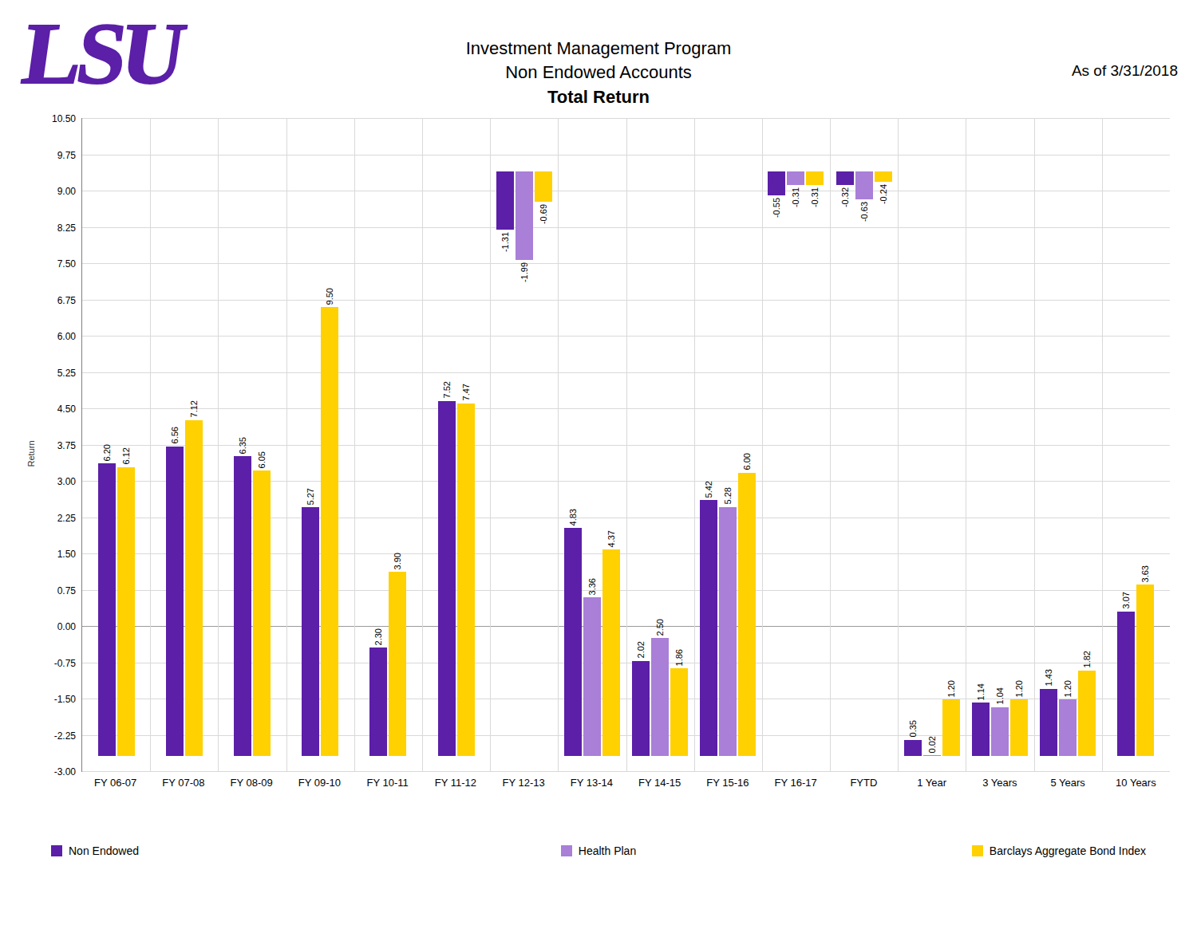LSU
Investment Management Program
Non Endowed Accounts
Total Return
As of 3/31/2018
Return
10.50
9.75
9.00
8.25
7.50
6.75
6.00
5.25
4.50
3.75
3.00
2.25
1.50
0.75
0.00
-0.75
-1.50
-2.25
-3.00
6.20
6.12
6.56
7.12
6.35
6.05
5.27
9.50
2.30
3.90
7.52
7.47
-1.31
-1.99
-0.69
4.83
3.36
4.37
2.02
2.50
1.86
5.42
5.28
6.00
-0.55
-0.31
-0.31
-0.32
-0.63
-0.24
0.35
0.02
1.20
1.14
1.04
1.20
1.43
1.20
1.82
3.07
3.63
FY 06-07
FY 07-08
FY 08-09
FY 09-10
FY 10-11
FY 11-12
FY 12-13
FY 13-14
FY 14-15
FY 15-16
FY 16-17
FYTD
1 Year
3 Years
5 Years
10 Years
Non Endowed
Health Plan
Barclays Aggregate Bond Index